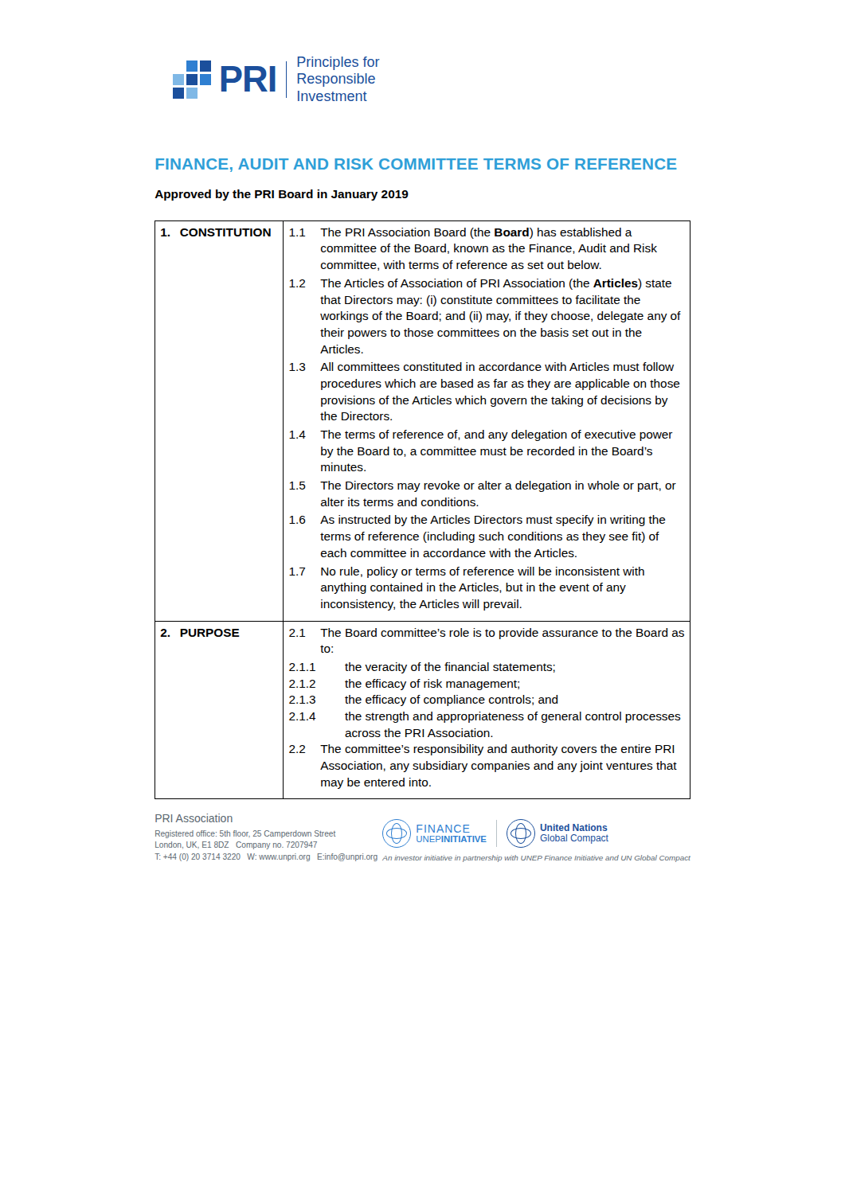PRI
Principles for
Responsible
Investment
FINANCE, AUDIT AND RISK COMMITTEE TERMS OF REFERENCE
Approved by the PRI Board in January 2019
| 1. CONSTITUTION | 1.1 The PRI Association Board (the Board ) has established a committee of the Board, known as the Finance, Audit and Risk committee, with terms of reference as set out below. 1.2 The Articles of Association of PRI Association (the Articles ) state that Directors may: (i) constitute committees to facilitate the workings of the Board; and (ii) may, if they choose, delegate any of their powers to those committees on the basis set out in the Articles. 1.3 All committees constituted in accordance with Articles must follow procedures which are based as far as they are applicable on those provisions of the Articles which govern the taking of decisions by the Directors. 1.4 The terms of reference of, and any delegation of executive power by the Board to, a committee must be recorded in the Board’s minutes. 1.5 The Directors may revoke or alter a delegation in whole or part, or alter its terms and conditions. 1.6 As instructed by the Articles Directors must specify in writing the terms of reference (including such conditions as they see fit) of each committee in accordance with the Articles. 1.7 No rule, policy or terms of reference will be inconsistent with anything contained in the Articles, but in the event of any inconsistency, the Articles will prevail. |
| 2. PURPOSE | 2.1 The Board committee’s role is to provide assurance to the Board as to: 2.1.1 the veracity of the financial statements; 2.1.2 the efficacy of risk management; 2.1.3 the efficacy of compliance controls; and 2.1.4 the strength and appropriateness of general control processes across the PRI Association. 2.2 The committee’s responsibility and authority covers the entire PRI Association, any subsidiary companies and any joint ventures that may be entered into. |
PRI Association
Registered office: 5th floor, 25 Camperdown Street
London, UK, E1 8DZ Company no. 7207947
T: +44 (0) 20 3714 3220 W: www.unpri.org E:info@unpri.org
FINANCE
UNEP INITIATIVE
United Nations
Global Compact
An investor initiative in partnership with UNEP Finance Initiative and UN Global Compact